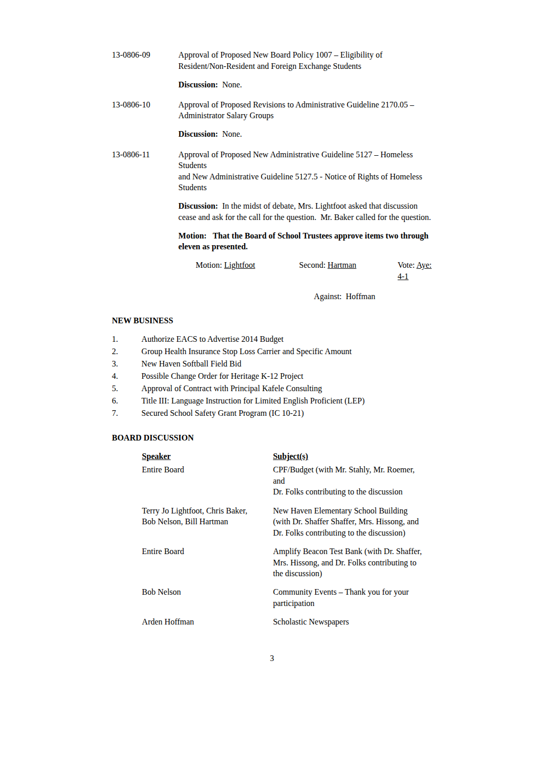13-0806-09
Approval of Proposed New Board Policy 1007 – Eligibility of Resident/Non-Resident and Foreign Exchange Students
Discussion: None.
13-0806-10
Approval of Proposed Revisions to Administrative Guideline 2170.05 – Administrator Salary Groups
Discussion: None.
13-0806-11
Approval of Proposed New Administrative Guideline 5127 – Homeless Students
and New Administrative Guideline 5127.5 - Notice of Rights of Homeless Students
Discussion: In the midst of debate, Mrs. Lightfoot asked that discussion cease and ask for the call for the question. Mr. Baker called for the question.
Motion: That the Board of School Trustees approve items two through eleven as presented.
Motion: Lightfoot
Second: Hartman
Vote: Aye: 4-1
Against: Hoffman
NEW BUSINESS
1. Authorize EACS to Advertise 2014 Budget
2. Group Health Insurance Stop Loss Carrier and Specific Amount
3. New Haven Softball Field Bid
4. Possible Change Order for Heritage K-12 Project
5. Approval of Contract with Principal Kafele Consulting
6. Title III: Language Instruction for Limited English Proficient (LEP)
7. Secured School Safety Grant Program (IC 10-21)
BOARD DISCUSSION
| Speaker | Subject(s) |
| --- | --- |
| Entire Board | CPF/Budget (with Mr. Stahly, Mr. Roemer, and Dr. Folks contributing to the discussion |
| Terry Jo Lightfoot, Chris Baker, Bob Nelson, Bill Hartman | New Haven Elementary School Building (with Dr. Shaffer Shaffer, Mrs. Hissong, and Dr. Folks contributing to the discussion) |
| Entire Board | Amplify Beacon Test Bank (with Dr. Shaffer, Mrs. Hissong, and Dr. Folks contributing to the discussion) |
| Bob Nelson | Community Events – Thank you for your participation |
| Arden Hoffman | Scholastic Newspapers |
3